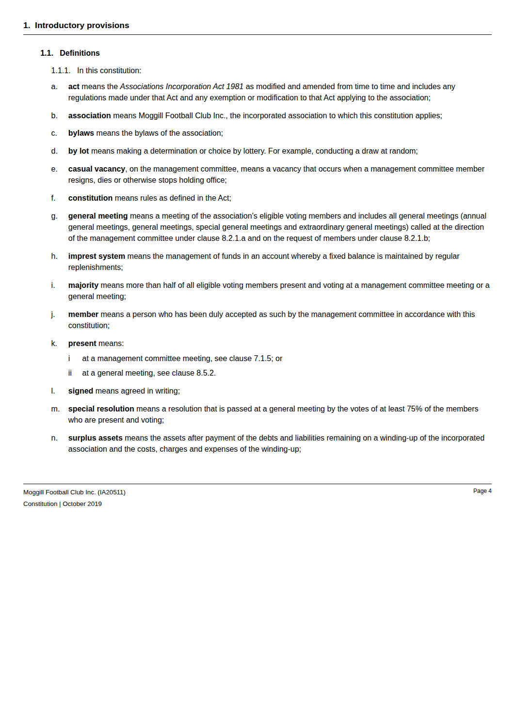1. Introductory provisions
1.1. Definitions
1.1.1. In this constitution:
a. act means the Associations Incorporation Act 1981 as modified and amended from time to time and includes any regulations made under that Act and any exemption or modification to that Act applying to the association;
b. association means Moggill Football Club Inc., the incorporated association to which this constitution applies;
c. bylaws means the bylaws of the association;
d. by lot means making a determination or choice by lottery. For example, conducting a draw at random;
e. casual vacancy, on the management committee, means a vacancy that occurs when a management committee member resigns, dies or otherwise stops holding office;
f. constitution means rules as defined in the Act;
g. general meeting means a meeting of the association's eligible voting members and includes all general meetings (annual general meetings, general meetings, special general meetings and extraordinary general meetings) called at the direction of the management committee under clause 8.2.1.a and on the request of members under clause 8.2.1.b;
h. imprest system means the management of funds in an account whereby a fixed balance is maintained by regular replenishments;
i. majority means more than half of all eligible voting members present and voting at a management committee meeting or a general meeting;
j. member means a person who has been duly accepted as such by the management committee in accordance with this constitution;
k. present means:
iat a management committee meeting, see clause 7.1.5; or
iiat a general meeting, see clause 8.5.2.
l. signed means agreed in writing;
m. special resolution means a resolution that is passed at a general meeting by the votes of at least 75% of the members who are present and voting;
n. surplus assets means the assets after payment of the debts and liabilities remaining on a winding-up of the incorporated association and the costs, charges and expenses of the winding-up;
Page 4
Moggill Football Club Inc. (IA20511)
Constitution | October 2019